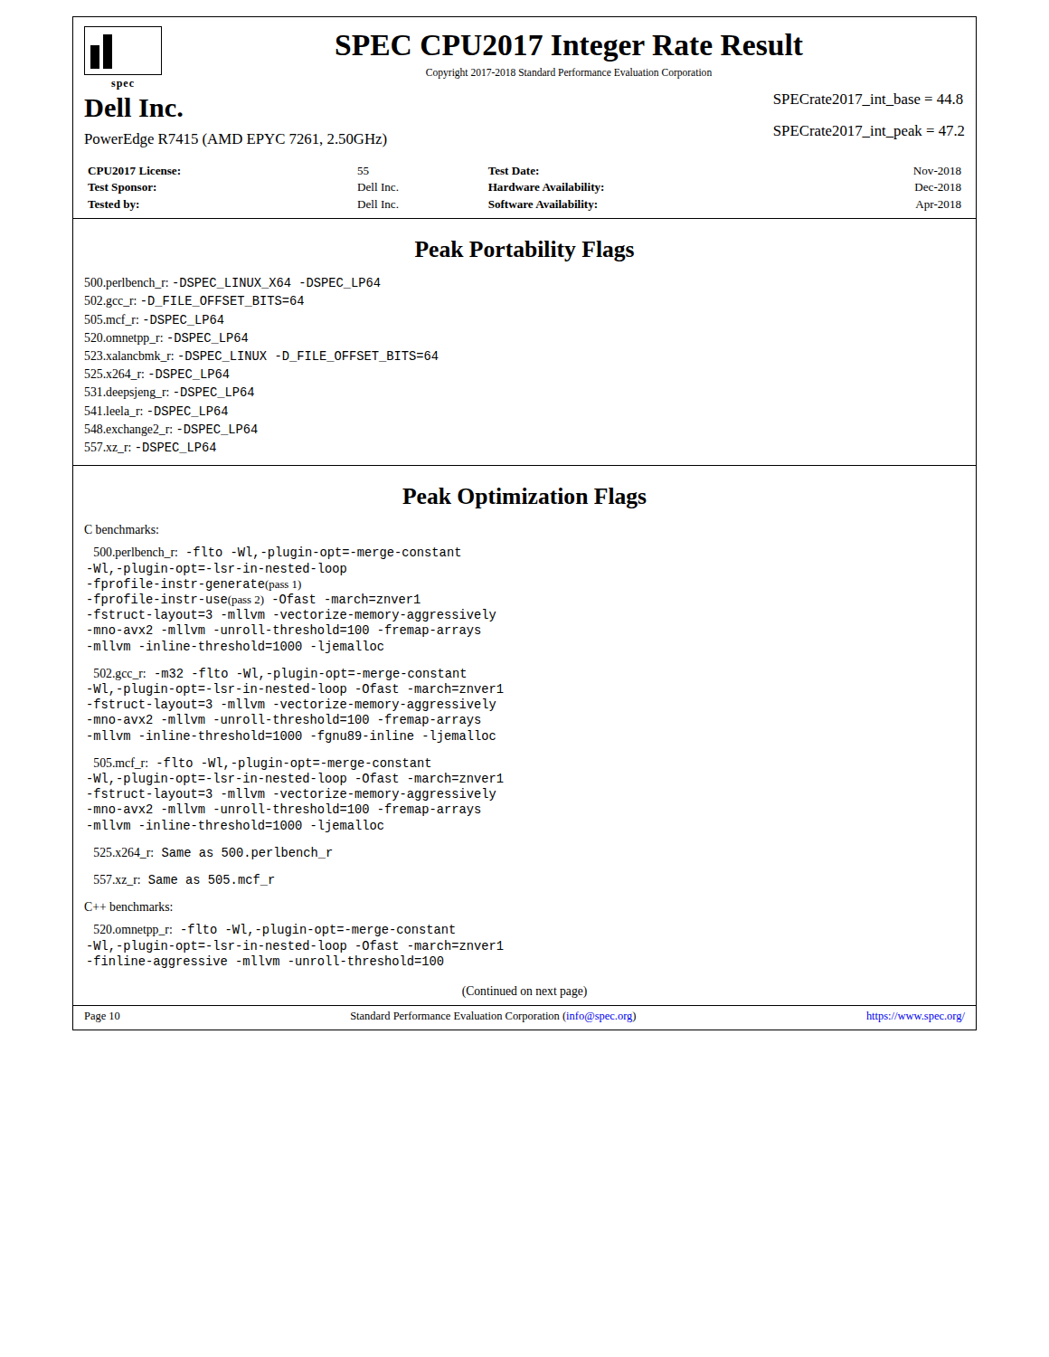spec
SPEC CPU2017 Integer Rate Result
Copyright 2017-2018 Standard Performance Evaluation Corporation
Dell Inc.
PowerEdge R7415 (AMD EPYC 7261, 2.50GHz)
SPECrate2017_int_base = 44.8
SPECrate2017_int_peak = 47.2
| CPU2017 License: | 55 | Test Date: | Nov-2018 |
| Test Sponsor: | Dell Inc. | Hardware Availability: | Dec-2018 |
| Tested by: | Dell Inc. | Software Availability: | Apr-2018 |
Peak Portability Flags
500.perlbench_r: -DSPEC_LINUX_X64 -DSPEC_LP64
502.gcc_r: -D_FILE_OFFSET_BITS=64
505.mcf_r: -DSPEC_LP64
520.omnetpp_r: -DSPEC_LP64
523.xalancbmk_r: -DSPEC_LINUX -D_FILE_OFFSET_BITS=64
525.x264_r: -DSPEC_LP64
531.deepsjeng_r: -DSPEC_LP64
541.leela_r: -DSPEC_LP64
548.exchange2_r: -DSPEC_LP64
557.xz_r: -DSPEC_LP64
Peak Optimization Flags
C benchmarks:
500.perlbench_r: -flto -Wl,-plugin-opt=-merge-constant -Wl,-plugin-opt=-lsr-in-nested-loop -fprofile-instr-generate(pass 1) -fprofile-instr-use(pass 2) -Ofast -march=znver1 -fstruct-layout=3 -mllvm -vectorize-memory-aggressively -mno-avx2 -mllvm -unroll-threshold=100 -fremap-arrays -mllvm -inline-threshold=1000 -ljemalloc
502.gcc_r: -m32 -flto -Wl,-plugin-opt=-merge-constant -Wl,-plugin-opt=-lsr-in-nested-loop -Ofast -march=znver1 -fstruct-layout=3 -mllvm -vectorize-memory-aggressively -mno-avx2 -mllvm -unroll-threshold=100 -fremap-arrays -mllvm -inline-threshold=1000 -fgnu89-inline -ljemalloc
505.mcf_r: -flto -Wl,-plugin-opt=-merge-constant -Wl,-plugin-opt=-lsr-in-nested-loop -Ofast -march=znver1 -fstruct-layout=3 -mllvm -vectorize-memory-aggressively -mno-avx2 -mllvm -unroll-threshold=100 -fremap-arrays -mllvm -inline-threshold=1000 -ljemalloc
525.x264_r: Same as 500.perlbench_r
557.xz_r: Same as 505.mcf_r
C++ benchmarks:
520.omnetpp_r: -flto -Wl,-plugin-opt=-merge-constant -Wl,-plugin-opt=-lsr-in-nested-loop -Ofast -march=znver1 -finline-aggressive -mllvm -unroll-threshold=100
(Continued on next page)
Page 10
Standard Performance Evaluation Corporation (info@spec.org)
https://www.spec.org/